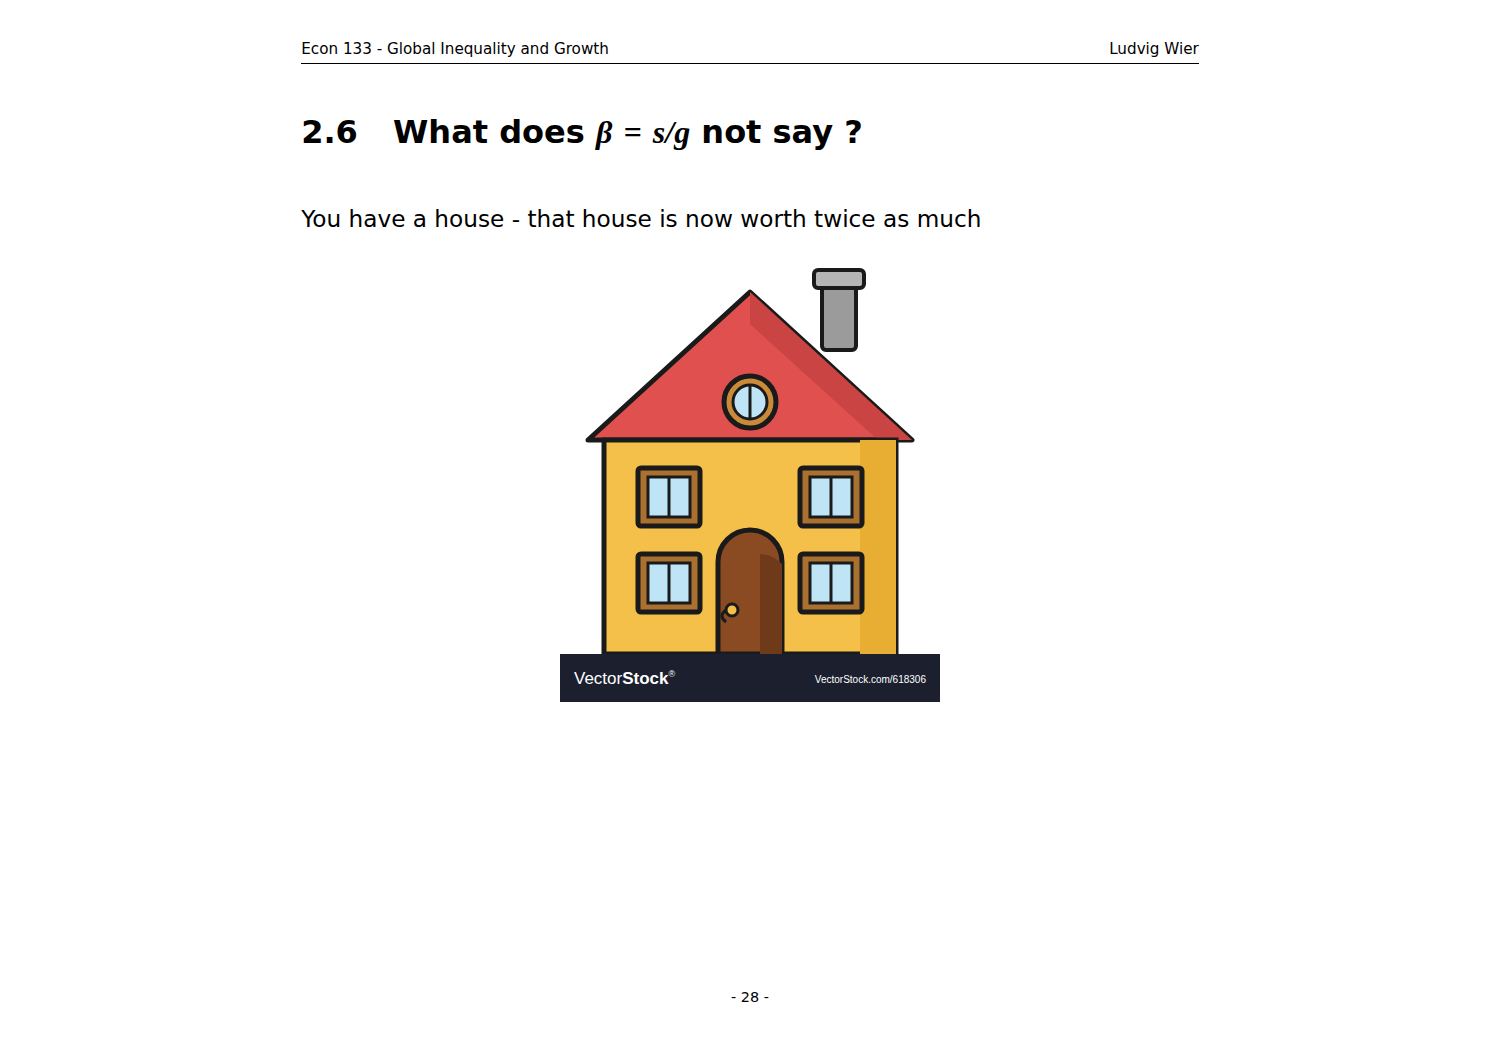Econ 133 - Global Inequality and Growth
Ludvig Wier
2.6 What does β = s/g not say ?
You have a house - that house is now worth twice as much
VectorStock® VectorStock.com/618306
- 28 -